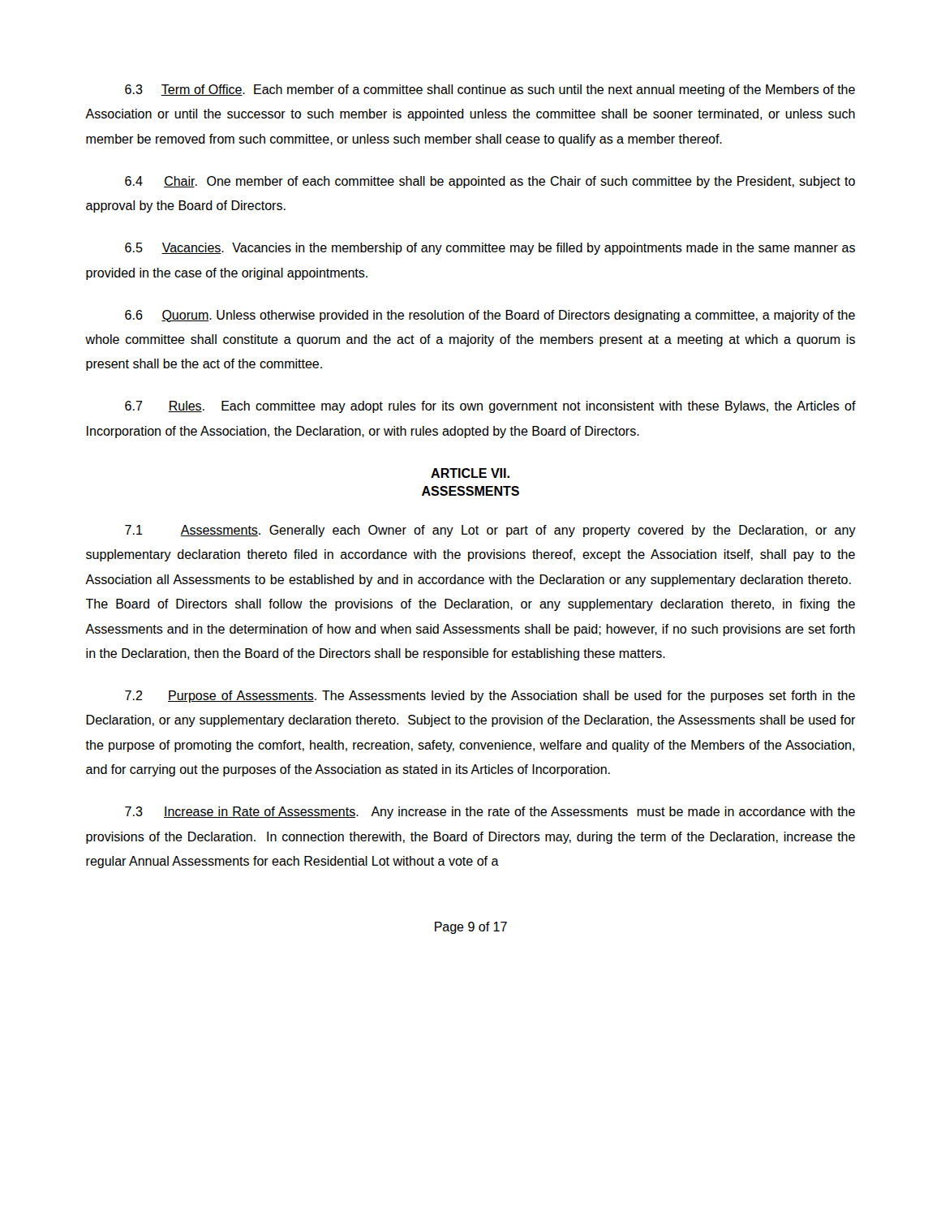6.3 Term of Office. Each member of a committee shall continue as such until the next annual meeting of the Members of the Association or until the successor to such member is appointed unless the committee shall be sooner terminated, or unless such member be removed from such committee, or unless such member shall cease to qualify as a member thereof.
6.4 Chair. One member of each committee shall be appointed as the Chair of such committee by the President, subject to approval by the Board of Directors.
6.5 Vacancies. Vacancies in the membership of any committee may be filled by appointments made in the same manner as provided in the case of the original appointments.
6.6 Quorum. Unless otherwise provided in the resolution of the Board of Directors designating a committee, a majority of the whole committee shall constitute a quorum and the act of a majority of the members present at a meeting at which a quorum is present shall be the act of the committee.
6.7 Rules. Each committee may adopt rules for its own government not inconsistent with these Bylaws, the Articles of Incorporation of the Association, the Declaration, or with rules adopted by the Board of Directors.
ARTICLE VII.
ASSESSMENTS
7.1 Assessments. Generally each Owner of any Lot or part of any property covered by the Declaration, or any supplementary declaration thereto filed in accordance with the provisions thereof, except the Association itself, shall pay to the Association all Assessments to be established by and in accordance with the Declaration or any supplementary declaration thereto. The Board of Directors shall follow the provisions of the Declaration, or any supplementary declaration thereto, in fixing the Assessments and in the determination of how and when said Assessments shall be paid; however, if no such provisions are set forth in the Declaration, then the Board of the Directors shall be responsible for establishing these matters.
7.2 Purpose of Assessments. The Assessments levied by the Association shall be used for the purposes set forth in the Declaration, or any supplementary declaration thereto. Subject to the provision of the Declaration, the Assessments shall be used for the purpose of promoting the comfort, health, recreation, safety, convenience, welfare and quality of the Members of the Association, and for carrying out the purposes of the Association as stated in its Articles of Incorporation.
7.3 Increase in Rate of Assessments. Any increase in the rate of the Assessments must be made in accordance with the provisions of the Declaration. In connection therewith, the Board of Directors may, during the term of the Declaration, increase the regular Annual Assessments for each Residential Lot without a vote of a
Page 9 of 17